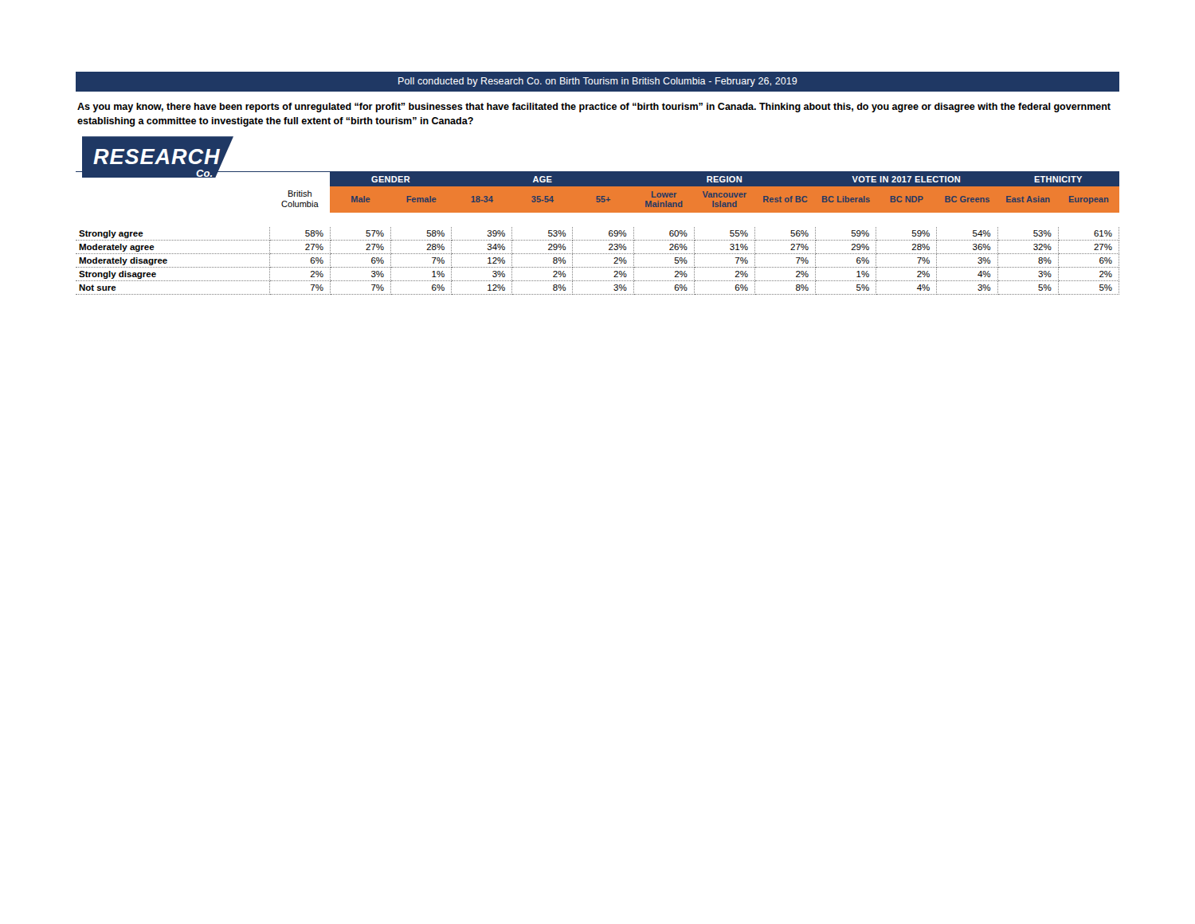Poll conducted by Research Co. on Birth Tourism in British Columbia - February 26, 2019
As you may know, there have been reports of unregulated “for profit” businesses that have facilitated the practice of “birth tourism” in Canada. Thinking about this, do you agree or disagree with the federal government establishing a committee to investigate the full extent of “birth tourism” in Canada?
RESEARCHCo.
| | | GENDER | AGE | REGION | VOTE IN 2017 ELECTION | ETHNICITY |
| --- | --- | --- | --- | --- | --- | --- |
| | British Columbia | Male | Female | 18-34 | 35-54 | 55+ | Lower Mainland | Vancouver Island | Rest of BC | BC Liberals | BC NDP | BC Greens | East Asian | European |
| Strongly agree | 58% | 57% | 58% | 39% | 53% | 69% | 60% | 55% | 56% | 59% | 59% | 54% | 53% | 61% |
| Moderately agree | 27% | 27% | 28% | 34% | 29% | 23% | 26% | 31% | 27% | 29% | 28% | 36% | 32% | 27% |
| Moderately disagree | 6% | 6% | 7% | 12% | 8% | 2% | 5% | 7% | 7% | 6% | 7% | 3% | 8% | 6% |
| Strongly disagree | 2% | 3% | 1% | 3% | 2% | 2% | 2% | 2% | 2% | 1% | 2% | 4% | 3% | 2% |
| Not sure | 7% | 7% | 6% | 12% | 8% | 3% | 6% | 6% | 8% | 5% | 4% | 3% | 5% | 5% |